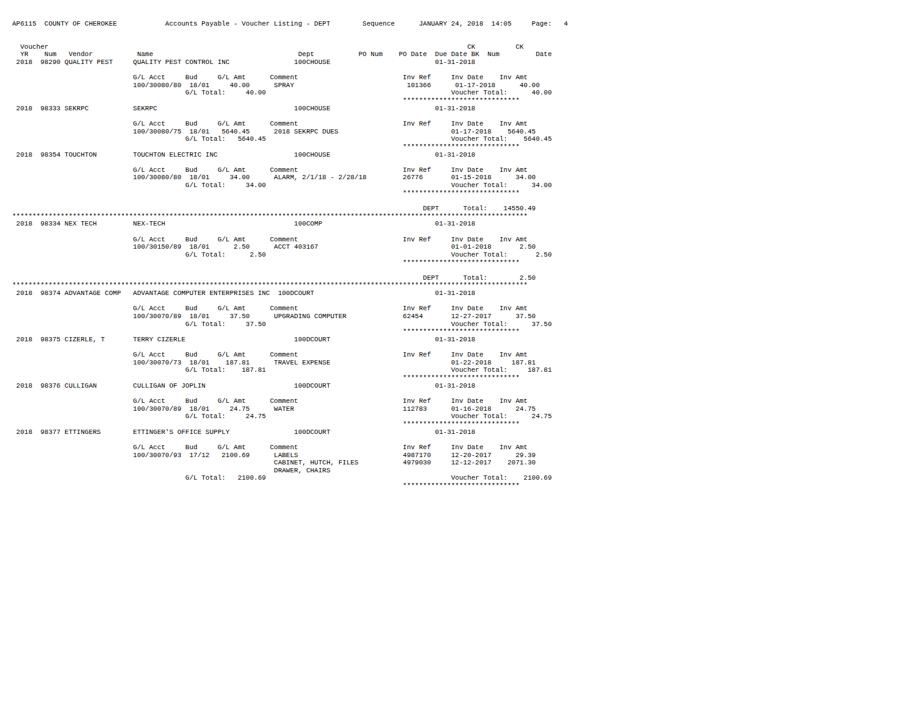AP6115 COUNTY OF CHEROKEE Accounts Payable - Voucher Listing - DEPT Sequence JANUARY 24, 2018 14:05 Page: 4 Voucher CK CK YR Num Vendor Name Dept PO Num PO Date Due Date BK Num Date 2018 98290 QUALITY PEST QUALITY PEST CONTROL INC 100CHOUSE 01-31-2018 G/L Acct Bud G/L Amt Comment Inv Ref Inv Date Inv Amt 100/30080/80 18/01 40.00 SPRAY 101366 01-17-2018 40.00 G/L Total: 40.00 Voucher Total: 40.00 ***************************** 2018 98333 SEKRPC SEKRPC 100CHOUSE 01-31-2018 G/L Acct Bud G/L Amt Comment Inv Ref Inv Date Inv Amt 100/30080/75 18/01 5640.45 2018 SEKRPC DUES 01-17-2018 5640.45 G/L Total: 5640.45 Voucher Total: 5640.45 ***************************** 2018 98354 TOUCHTON TOUCHTON ELECTRIC INC 100CHOUSE 01-31-2018 G/L Acct Bud G/L Amt Comment Inv Ref Inv Date Inv Amt 100/30080/80 18/01 34.00 ALARM, 2/1/18 - 2/28/18 26776 01-15-2018 34.00 G/L Total: 34.00 Voucher Total: 34.00 ***************************** DEPT Total: 14550.49 ******************************************************************************************************************************** 2018 98334 NEX TECH NEX-TECH 100COMP 01-31-2018 G/L Acct Bud G/L Amt Comment Inv Ref Inv Date Inv Amt 100/30150/89 18/01 2.50 ACCT 403167 01-01-2018 2.50 G/L Total: 2.50 Voucher Total: 2.50 ***************************** DEPT Total: 2.50 ******************************************************************************************************************************** 2018 98374 ADVANTAGE COMP ADVANTAGE COMPUTER ENTERPRISES INC 100DCOURT 01-31-2018 G/L Acct Bud G/L Amt Comment Inv Ref Inv Date Inv Amt 100/30070/89 18/01 37.50 UPGRADING COMPUTER 62454 12-27-2017 37.50 G/L Total: 37.50 Voucher Total: 37.50 ***************************** 2018 98375 CIZERLE, T TERRY CIZERLE 100DCOURT 01-31-2018 G/L Acct Bud G/L Amt Comment Inv Ref Inv Date Inv Amt 100/30070/73 18/01 187.81 TRAVEL EXPENSE 01-22-2018 187.81 G/L Total: 187.81 Voucher Total: 187.81 ***************************** 2018 98376 CULLIGAN CULLIGAN OF JOPLIN 100DCOURT 01-31-2018 G/L Acct Bud G/L Amt Comment Inv Ref Inv Date Inv Amt 100/30070/89 18/01 24.75 WATER 112783 01-16-2018 24.75 G/L Total: 24.75 Voucher Total: 24.75 ***************************** 2018 98377 ETTINGERS ETTINGER'S OFFICE SUPPLY 100DCOURT 01-31-2018 G/L Acct Bud G/L Amt Comment Inv Ref Inv Date Inv Amt 100/30070/93 17/12 2100.69 LABELS 4987170 12-20-2017 29.39 CABINET, HUTCH, FILES 4979030 12-12-2017 2071.30 DRAWER, CHAIRS G/L Total: 2100.69 Voucher Total: 2100.69 *****************************